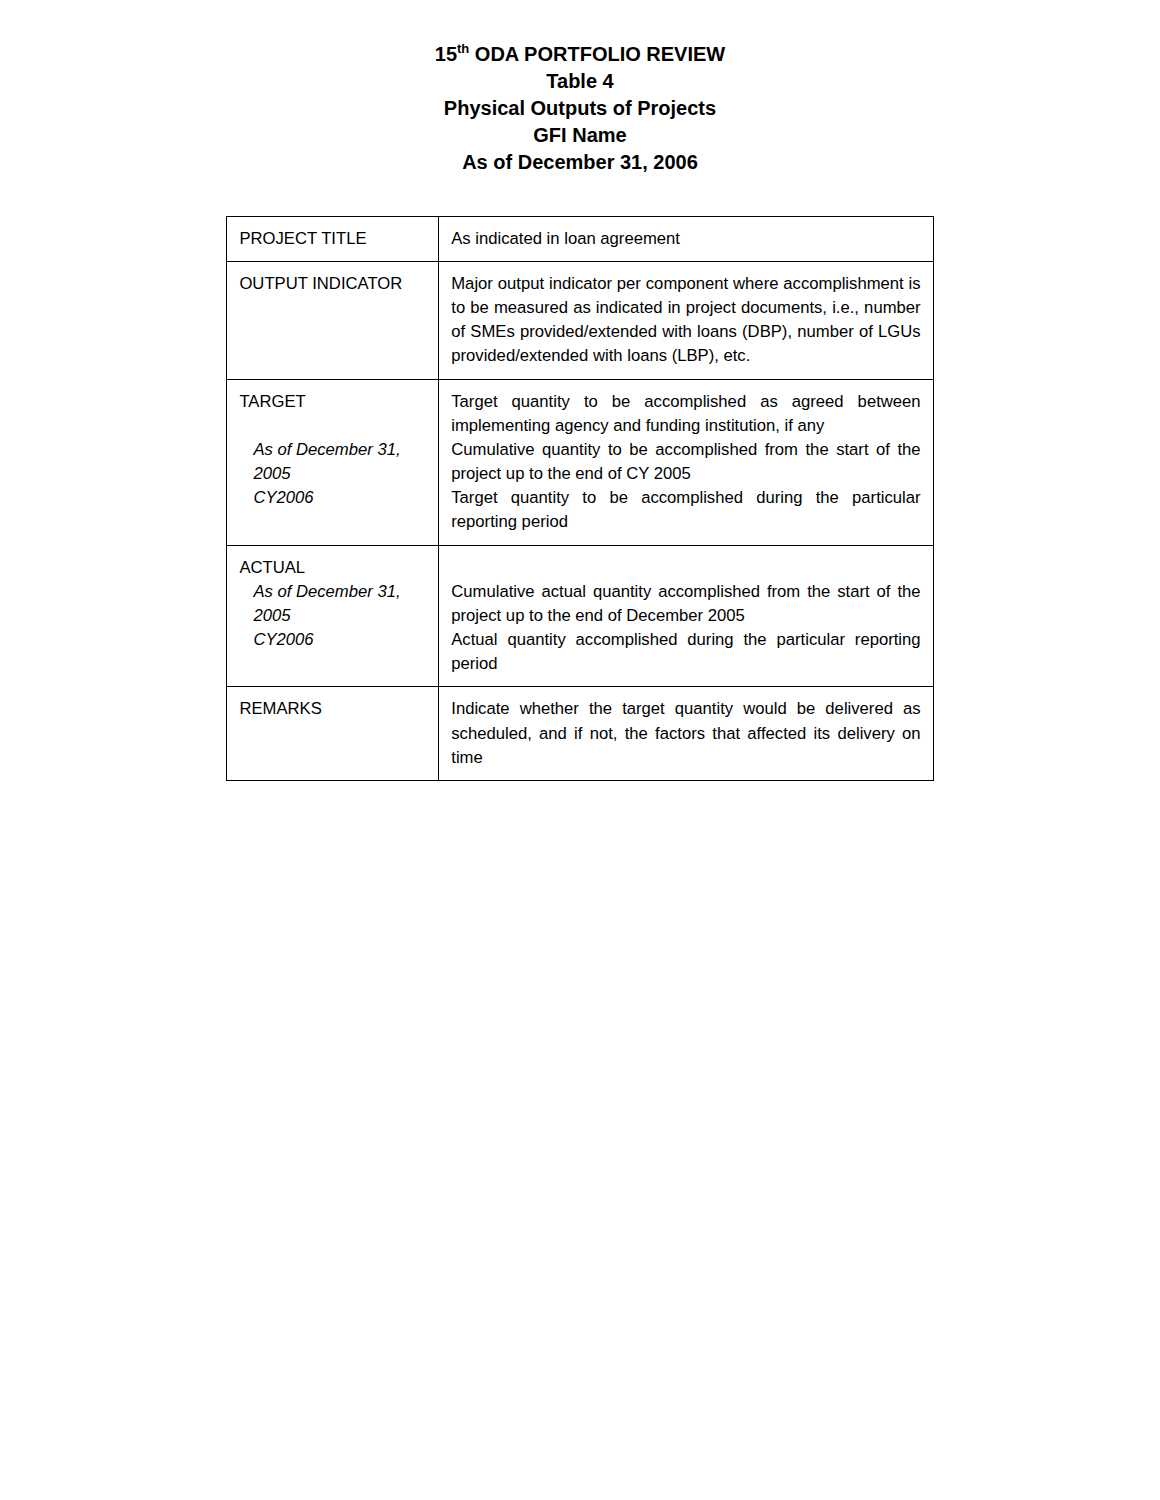15th ODA PORTFOLIO REVIEW
Table 4
Physical Outputs of Projects
GFI Name
As of December 31, 2006
| PROJECT TITLE | As indicated in loan agreement |
| OUTPUT INDICATOR | Major output indicator per component where accomplishment is to be measured as indicated in project documents, i.e., number of SMEs provided/extended with loans (DBP), number of LGUs provided/extended with loans (LBP), etc. |
| TARGET As of December 31, 2005 CY2006 | Target quantity to be accomplished as agreed between implementing agency and funding institution, if any Cumulative quantity to be accomplished from the start of the project up to the end of CY 2005 Target quantity to be accomplished during the particular reporting period |
| ACTUAL As of December 31, 2005 CY2006 | Cumulative actual quantity accomplished from the start of the project up to the end of December 2005 Actual quantity accomplished during the particular reporting period |
| REMARKS | Indicate whether the target quantity would be delivered as scheduled, and if not, the factors that affected its delivery on time |